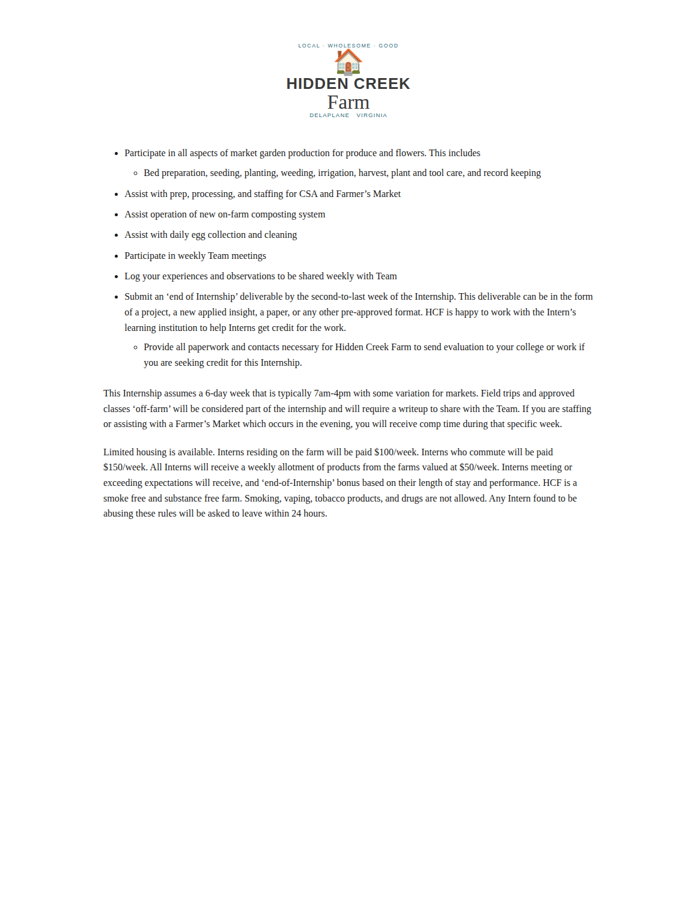Local · Wholesome · Good
🏠
HIDDEN CREEK
Farm
Delaplane Virginia
Participate in all aspects of market garden production for produce and flowers. This includes
Bed preparation, seeding, planting, weeding, irrigation, harvest, plant and tool care, and record keeping
Assist with prep, processing, and staffing for CSA and Farmer’s Market
Assist operation of new on-farm composting system
Assist with daily egg collection and cleaning
Participate in weekly Team meetings
Log your experiences and observations to be shared weekly with Team
Submit an ‘end of Internship’ deliverable by the second-to-last week of the Internship. This deliverable can be in the form of a project, a new applied insight, a paper, or any other pre-approved format. HCF is happy to work with the Intern’s learning institution to help Interns get credit for the work.
Provide all paperwork and contacts necessary for Hidden Creek Farm to send evaluation to your college or work if you are seeking credit for this Internship.
This Internship assumes a 6-day week that is typically 7am-4pm with some variation for markets. Field trips and approved classes ‘off-farm’ will be considered part of the internship and will require a writeup to share with the Team. If you are staffing or assisting with a Farmer’s Market which occurs in the evening, you will receive comp time during that specific week.
Limited housing is available. Interns residing on the farm will be paid $100/week. Interns who commute will be paid $150/week. All Interns will receive a weekly allotment of products from the farms valued at $50/week. Interns meeting or exceeding expectations will receive, and ‘end-of-Internship’ bonus based on their length of stay and performance. HCF is a smoke free and substance free farm. Smoking, vaping, tobacco products, and drugs are not allowed. Any Intern found to be abusing these rules will be asked to leave within 24 hours.